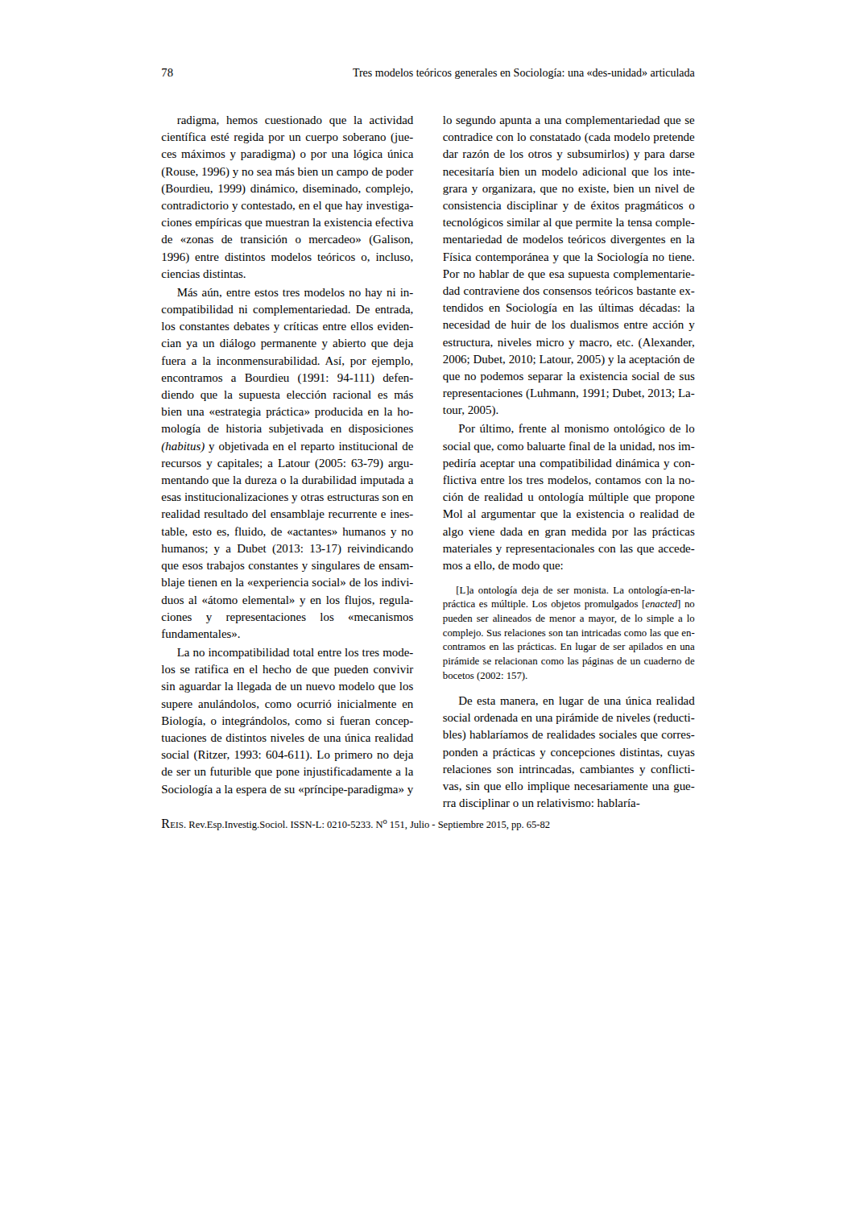78
Tres modelos teóricos generales en Sociología: una «des-unidad» articulada
radigma, hemos cuestionado que la actividad científica esté regida por un cuerpo soberano (jueces máximos y paradigma) o por una lógica única (Rouse, 1996) y no sea más bien un campo de poder (Bourdieu, 1999) dinámico, diseminado, complejo, contradictorio y contestado, en el que hay investigaciones empíricas que muestran la existencia efectiva de «zonas de transición o mercadeo» (Galison, 1996) entre distintos modelos teóricos o, incluso, ciencias distintas.
Más aún, entre estos tres modelos no hay ni incompatibilidad ni complementariedad. De entrada, los constantes debates y críticas entre ellos evidencian ya un diálogo permanente y abierto que deja fuera a la inconmensurabilidad. Así, por ejemplo, encontramos a Bourdieu (1991: 94-111) defendiendo que la supuesta elección racional es más bien una «estrategia práctica» producida en la homología de historia subjetivada en disposiciones (habitus) y objetivada en el reparto institucional de recursos y capitales; a Latour (2005: 63-79) argumentando que la dureza o la durabilidad imputada a esas institucionalizaciones y otras estructuras son en realidad resultado del ensamblaje recurrente e inestable, esto es, fluido, de «actantes» humanos y no humanos; y a Dubet (2013: 13-17) reivindicando que esos trabajos constantes y singulares de ensamblaje tienen en la «experiencia social» de los individuos al «átomo elemental» y en los flujos, regulaciones y representaciones los «mecanismos fundamentales».
La no incompatibilidad total entre los tres modelos se ratifica en el hecho de que pueden convivir sin aguardar la llegada de un nuevo modelo que los supere anulándolos, como ocurrió inicialmente en Biología, o integrándolos, como si fueran conceptuaciones de distintos niveles de una única realidad social (Ritzer, 1993: 604-611). Lo primero no deja de ser un futurible que pone injustificadamente a la Sociología a la espera de su «príncipe-paradigma» y lo segundo apunta a una complementariedad que se contradice con lo constatado (cada modelo pretende dar razón de los otros y subsumirlos) y para darse necesitaría bien un modelo adicional que los integrara y organizara, que no existe, bien un nivel de consistencia disciplinar y de éxitos pragmáticos o tecnológicos similar al que permite la tensa complementariedad de modelos teóricos divergentes en la Física contemporánea y que la Sociología no tiene. Por no hablar de que esa supuesta complementariedad contraviene dos consensos teóricos bastante extendidos en Sociología en las últimas décadas: la necesidad de huir de los dualismos entre acción y estructura, niveles micro y macro, etc. (Alexander, 2006; Dubet, 2010; Latour, 2005) y la aceptación de que no podemos separar la existencia social de sus representaciones (Luhmann, 1991; Dubet, 2013; Latour, 2005).
Por último, frente al monismo ontológico de lo social que, como baluarte final de la unidad, nos impediría aceptar una compatibilidad dinámica y conflictiva entre los tres modelos, contamos con la noción de realidad u ontología múltiple que propone Mol al argumentar que la existencia o realidad de algo viene dada en gran medida por las prácticas materiales y representacionales con las que accedemos a ello, de modo que:
[L]a ontología deja de ser monista. La ontología-en-la-práctica es múltiple. Los objetos promulgados [enacted] no pueden ser alineados de menor a mayor, de lo simple a lo complejo. Sus relaciones son tan intricadas como las que encontramos en las prácticas. En lugar de ser apilados en una pirámide se relacionan como las páginas de un cuaderno de bocetos (2002: 157).
De esta manera, en lugar de una única realidad social ordenada en una pirámide de niveles (reductibles) hablaríamos de realidades sociales que corresponden a prácticas y concepciones distintas, cuyas relaciones son intrincadas, cambiantes y conflictivas, sin que ello implique necesariamente una guerra disciplinar o un relativismo: hablaría-
Reis. Rev.Esp.Investig.Sociol. ISSN-L: 0210-5233. No 151, Julio - Septiembre 2015, pp. 65-82